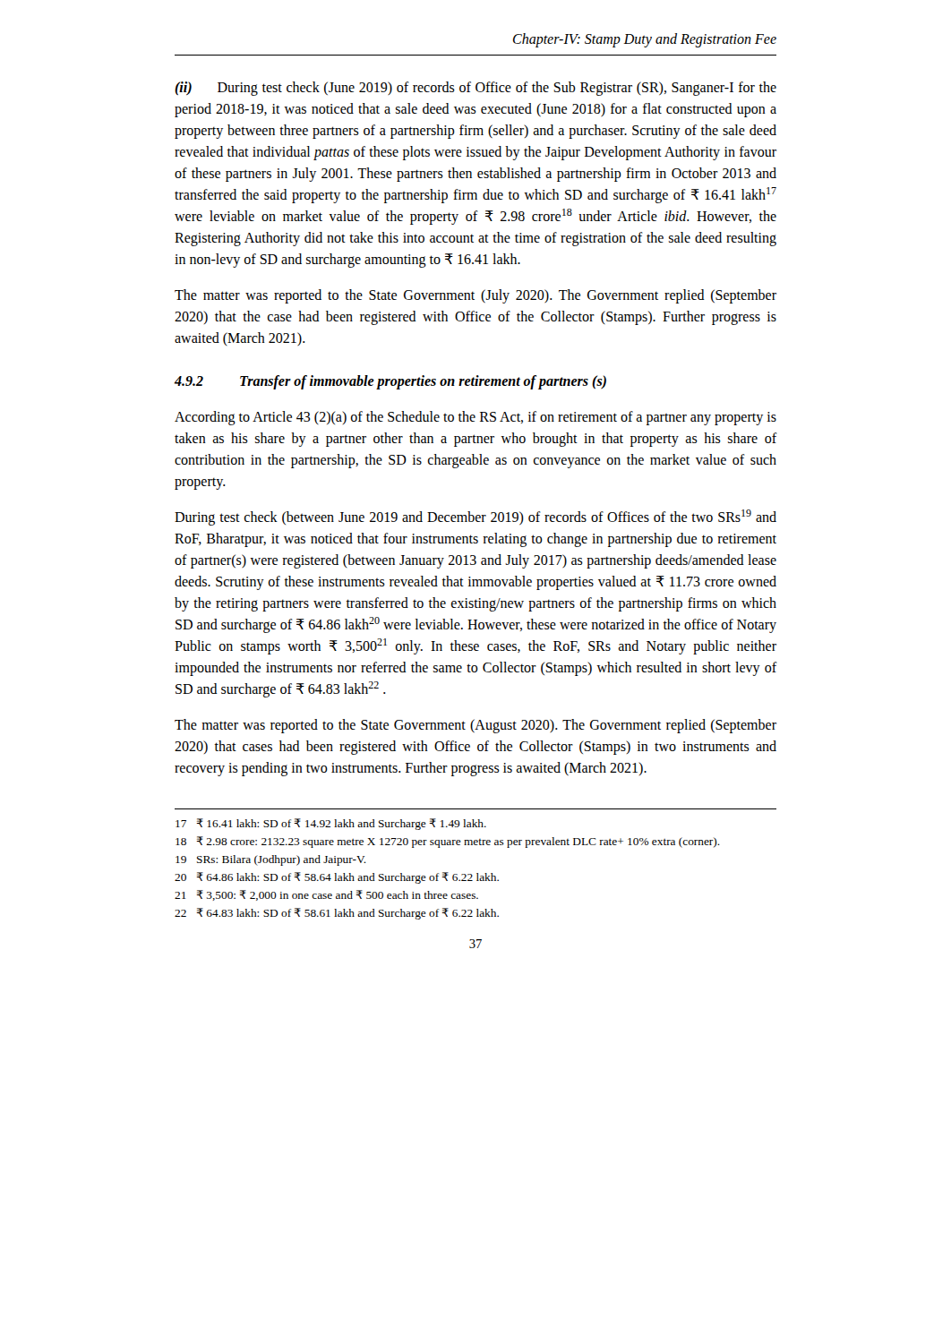Chapter-IV: Stamp Duty and Registration Fee
(ii) During test check (June 2019) of records of Office of the Sub Registrar (SR), Sanganer-I for the period 2018-19, it was noticed that a sale deed was executed (June 2018) for a flat constructed upon a property between three partners of a partnership firm (seller) and a purchaser. Scrutiny of the sale deed revealed that individual pattas of these plots were issued by the Jaipur Development Authority in favour of these partners in July 2001. These partners then established a partnership firm in October 2013 and transferred the said property to the partnership firm due to which SD and surcharge of ₹ 16.41 lakh17 were leviable on market value of the property of ₹ 2.98 crore18 under Article ibid. However, the Registering Authority did not take this into account at the time of registration of the sale deed resulting in non-levy of SD and surcharge amounting to ₹ 16.41 lakh.
The matter was reported to the State Government (July 2020). The Government replied (September 2020) that the case had been registered with Office of the Collector (Stamps). Further progress is awaited (March 2021).
4.9.2 Transfer of immovable properties on retirement of partners (s)
According to Article 43 (2)(a) of the Schedule to the RS Act, if on retirement of a partner any property is taken as his share by a partner other than a partner who brought in that property as his share of contribution in the partnership, the SD is chargeable as on conveyance on the market value of such property.
During test check (between June 2019 and December 2019) of records of Offices of the two SRs19 and RoF, Bharatpur, it was noticed that four instruments relating to change in partnership due to retirement of partner(s) were registered (between January 2013 and July 2017) as partnership deeds/amended lease deeds. Scrutiny of these instruments revealed that immovable properties valued at ₹ 11.73 crore owned by the retiring partners were transferred to the existing/new partners of the partnership firms on which SD and surcharge of ₹ 64.86 lakh20 were leviable. However, these were notarized in the office of Notary Public on stamps worth ₹ 3,50021 only. In these cases, the RoF, SRs and Notary public neither impounded the instruments nor referred the same to Collector (Stamps) which resulted in short levy of SD and surcharge of ₹ 64.83 lakh22 .
The matter was reported to the State Government (August 2020). The Government replied (September 2020) that cases had been registered with Office of the Collector (Stamps) in two instruments and recovery is pending in two instruments. Further progress is awaited (March 2021).
17₹ 16.41 lakh: SD of ₹ 14.92 lakh and Surcharge ₹ 1.49 lakh.
18₹ 2.98 crore: 2132.23 square metre X 12720 per square metre as per prevalent DLC rate+ 10% extra (corner).
19 SRs: Bilara (Jodhpur) and Jaipur-V.
20₹ 64.86 lakh: SD of ₹ 58.64 lakh and Surcharge of ₹ 6.22 lakh.
21₹ 3,500: ₹ 2,000 in one case and ₹ 500 each in three cases.
22₹ 64.83 lakh: SD of ₹ 58.61 lakh and Surcharge of ₹ 6.22 lakh.
37